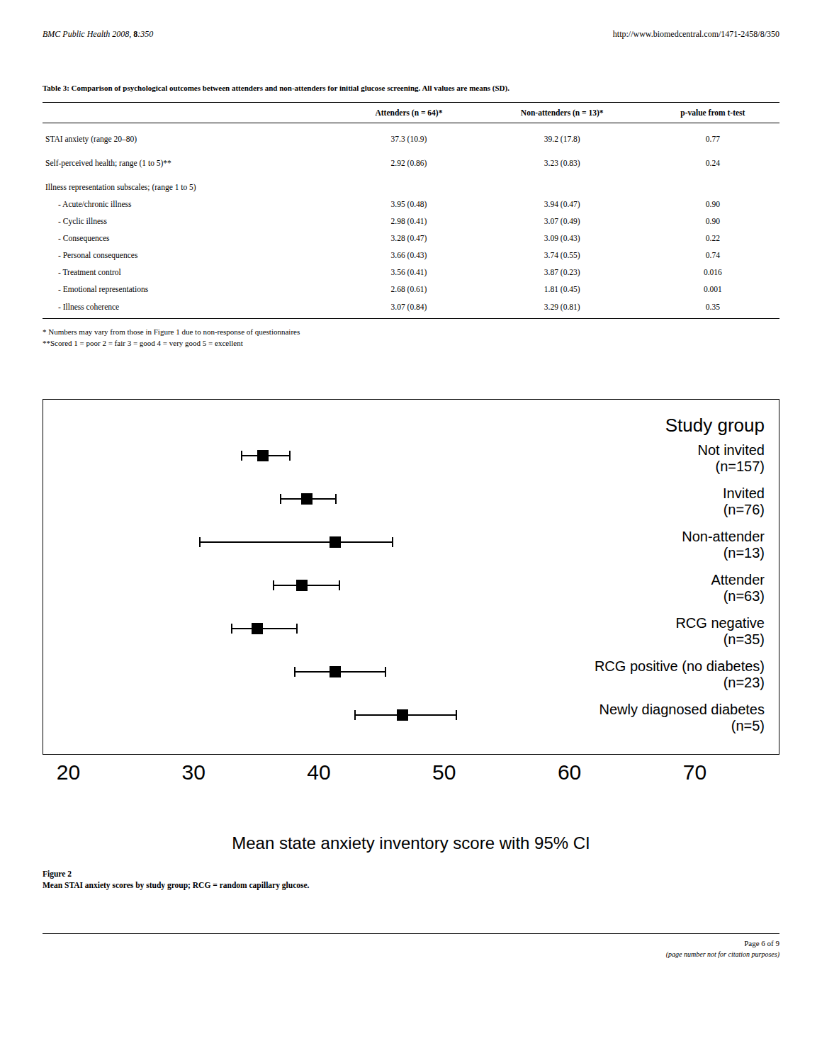BMC Public Health 2008, 8:350
http://www.biomedcentral.com/1471-2458/8/350
Table 3: Comparison of psychological outcomes between attenders and non-attenders for initial glucose screening. All values are means (SD).
| | Attenders (n = 64)* | Non-attenders (n = 13)* | p-value from t-test |
| --- | --- | --- | --- |
| STAI anxiety (range 20–80) | 37.3 (10.9) | 39.2 (17.8) | 0.77 |
| Self-perceived health; range (1 to 5)** | 2.92 (0.86) | 3.23 (0.83) | 0.24 |
| Illness representation subscales; (range 1 to 5) | | | |
| - Acute/chronic illness | 3.95 (0.48) | 3.94 (0.47) | 0.90 |
| - Cyclic illness | 2.98 (0.41) | 3.07 (0.49) | 0.90 |
| - Consequences | 3.28 (0.47) | 3.09 (0.43) | 0.22 |
| - Personal consequences | 3.66 (0.43) | 3.74 (0.55) | 0.74 |
| - Treatment control | 3.56 (0.41) | 3.87 (0.23) | 0.016 |
| - Emotional representations | 2.68 (0.61) | 1.81 (0.45) | 0.001 |
| - Illness coherence | 3.07 (0.84) | 3.29 (0.81) | 0.35 |
* Numbers may vary from those in Figure 1 due to non-response of questionnaires
**Scored 1 = poor 2 = fair 3 = good 4 = very good 5 = excellent
Study group
Not invited(n=157)
Invited(n=76)
Non-attender(n=13)
Attender(n=63)
RCG negative(n=35)
RCG positive (no diabetes)(n=23)
Newly diagnosed diabetes(n=5)
20 30 40 50 60 70
Mean state anxiety inventory score with 95% CI
Figure 2 Mean STAI anxiety scores by study group; RCG = random capillary glucose.
Page 6 of 9
(page number not for citation purposes)